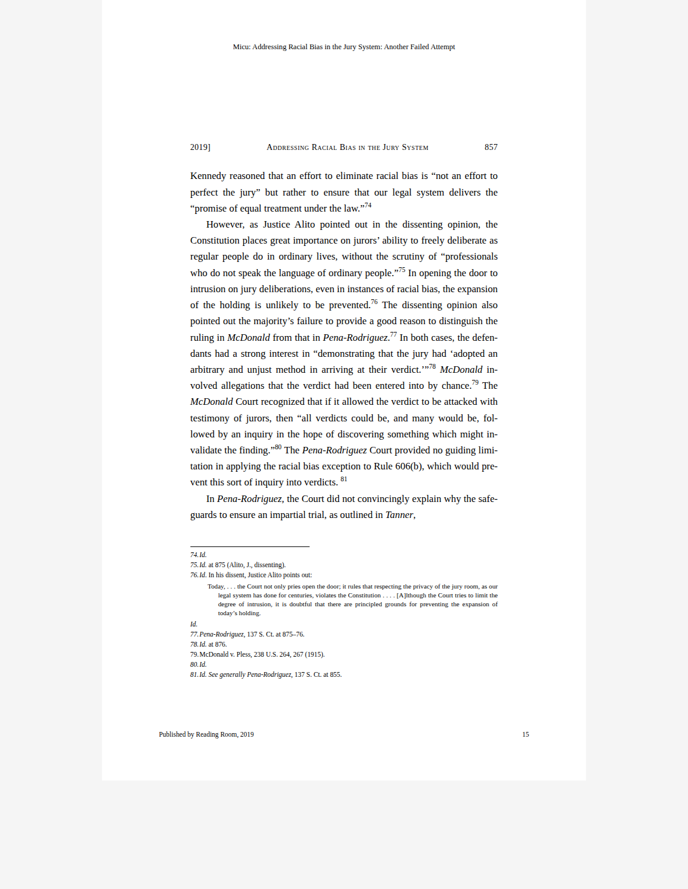Micu: Addressing Racial Bias in the Jury System: Another Failed Attempt
2019] Addressing Racial Bias in the Jury System 857
Kennedy reasoned that an effort to eliminate racial bias is “not an effort to perfect the jury” but rather to ensure that our legal system delivers the “promise of equal treatment under the law.”74
However, as Justice Alito pointed out in the dissenting opinion, the Constitution places great importance on jurors’ ability to freely deliberate as regular people do in ordinary lives, without the scrutiny of “professionals who do not speak the language of ordinary people.”75 In opening the door to intrusion on jury deliberations, even in instances of racial bias, the expansion of the holding is unlikely to be prevented.76 The dissenting opinion also pointed out the majority’s failure to provide a good reason to distinguish the ruling in McDonald from that in Pena-Rodriguez.77 In both cases, the defendants had a strong interest in “demonstrating that the jury had ‘adopted an arbitrary and unjust method in arriving at their verdict.’”78 McDonald involved allegations that the verdict had been entered into by chance.79 The McDonald Court recognized that if it allowed the verdict to be attacked with testimony of jurors, then “all verdicts could be, and many would be, followed by an inquiry in the hope of discovering something which might invalidate the finding.”80 The Pena-Rodriguez Court provided no guiding limitation in applying the racial bias exception to Rule 606(b), which would prevent this sort of inquiry into verdicts. 81
In Pena-Rodriguez, the Court did not convincingly explain why the safeguards to ensure an impartial trial, as outlined in Tanner,
74. Id.
75. Id. at 875 (Alito, J., dissenting).
76. Id. In his dissent, Justice Alito points out:
Today, . . . the Court not only pries open the door; it rules that respecting the privacy of the jury room, as our legal system has done for centuries, violates the Constitution . . . . [A]lthough the Court tries to limit the degree of intrusion, it is doubtful that there are principled grounds for preventing the expansion of today’s holding.
Id.
77. Pena-Rodriguez, 137 S. Ct. at 875–76.
78. Id. at 876.
79. McDonald v. Pless, 238 U.S. 264, 267 (1915).
80. Id.
81. Id. See generally Pena-Rodriguez, 137 S. Ct. at 855.
Published by Reading Room, 2019 15